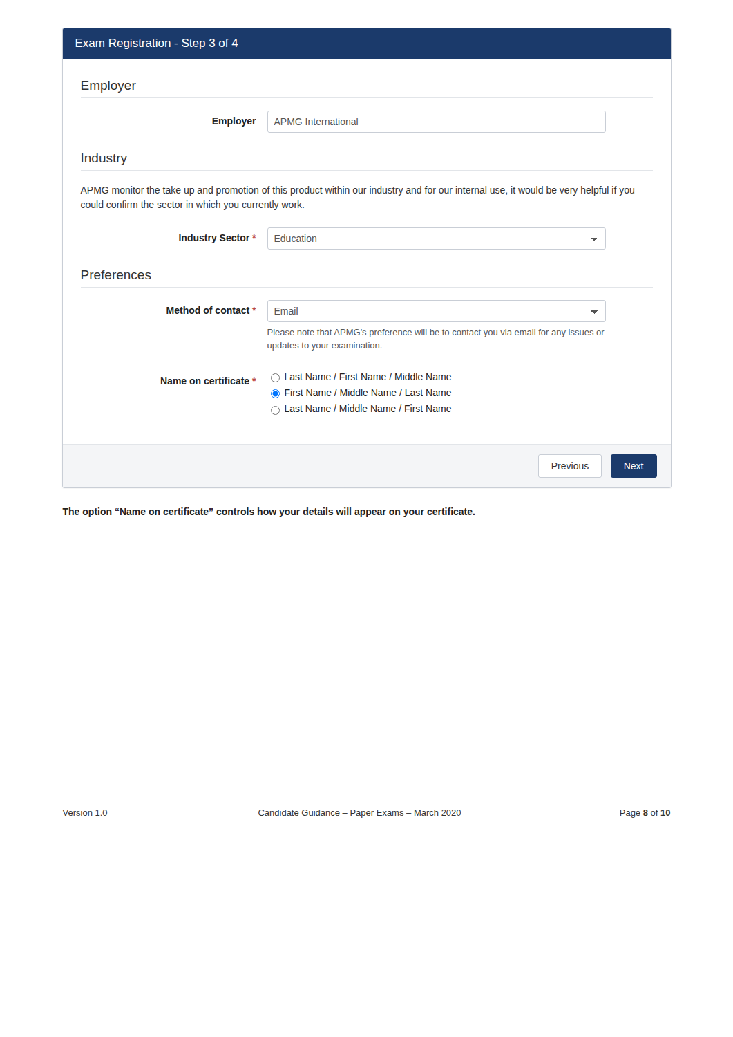Exam Registration - Step 3 of 4
Employer
Employer
Industry
APMG monitor the take up and promotion of this product within our industry and for our internal use, it would be very helpful if you could confirm the sector in which you currently work.
Industry Sector *
Education
Preferences
Method of contact *
Email
Please note that APMG's preference will be to contact you via email for any issues or updates to your examination.
Name on certificate *
Last Name / First Name / Middle Name First Name / Middle Name / Last Name Last Name / Middle Name / First Name
Previous Next
The option “Name on certificate” controls how your details will appear on your certificate.
Version 1.0
Candidate Guidance – Paper Exams – March 2020
Page 8 of 10